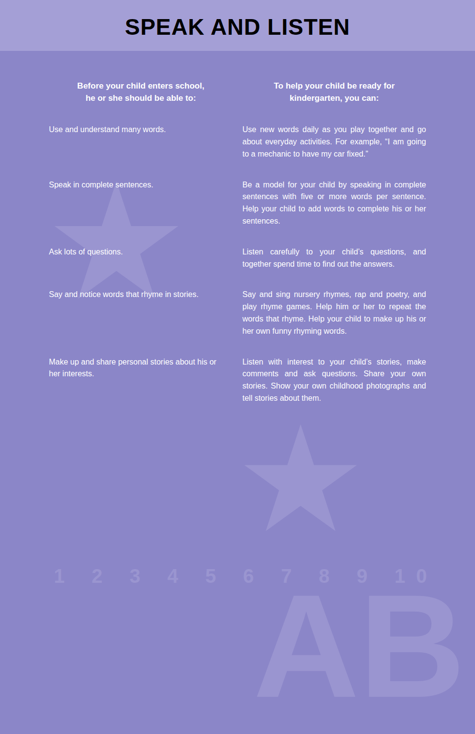SPEAK AND LISTEN
★
★
1 2 3 4 5 6 7 8 9 10
AB
| Before your child enters school, he or she should be able to: | To help your child be ready for kindergarten, you can: |
| --- | --- |
| Use and understand many words. | Use new words daily as you play together and go about everyday activities. For example, “I am going to a mechanic to have my car fixed.” |
| Speak in complete sentences. | Be a model for your child by speaking in complete sentences with five or more words per sentence. Help your child to add words to complete his or her sentences. |
| Ask lots of questions. | Listen carefully to your child’s questions, and together spend time to find out the answers. |
| Say and notice words that rhyme in stories. | Say and sing nursery rhymes, rap and poetry, and play rhyme games. Help him or her to repeat the words that rhyme. Help your child to make up his or her own funny rhyming words. |
| Make up and share personal stories about his or her interests. | Listen with interest to your child’s stories, make comments and ask questions. Share your own stories. Show your own childhood photographs and tell stories about them. |